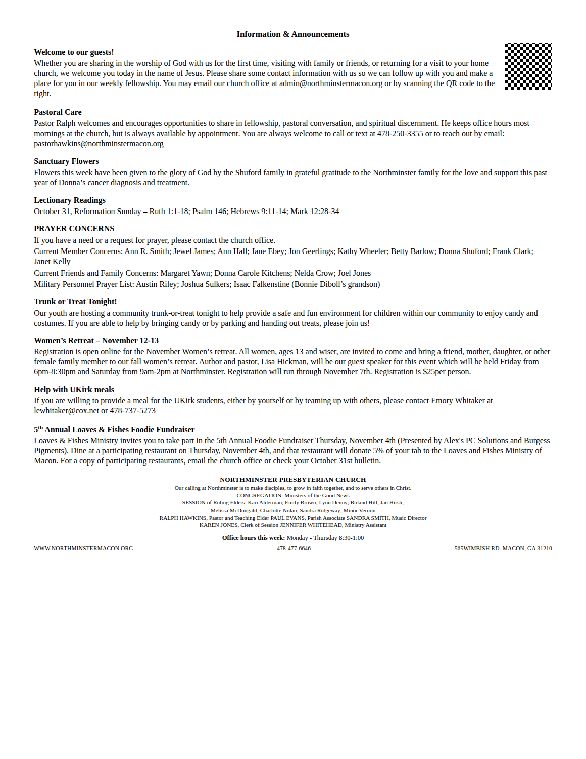Information & Announcements
Welcome to our guests!
Whether you are sharing in the worship of God with us for the first time, visiting with family or friends, or returning for a visit to your home church, we welcome you today in the name of Jesus. Please share some contact information with us so we can follow up with you and make a place for you in our weekly fellowship. You may email our church office at admin@northminstermacon.org or by scanning the QR code to the right.
Pastoral Care
Pastor Ralph welcomes and encourages opportunities to share in fellowship, pastoral conversation, and spiritual discernment. He keeps office hours most mornings at the church, but is always available by appointment. You are always welcome to call or text at 478-250-3355 or to reach out by email: pastorhawkins@northminstermacon.org
Sanctuary Flowers
Flowers this week have been given to the glory of God by the Shuford family in grateful gratitude to the Northminster family for the love and support this past year of Donna’s cancer diagnosis and treatment.
Lectionary Readings
October 31, Reformation Sunday – Ruth 1:1-18; Psalm 146; Hebrews 9:11-14; Mark 12:28-34
PRAYER CONCERNS
If you have a need or a request for prayer, please contact the church office.
Current Member Concerns: Ann R. Smith; Jewel James; Ann Hall; Jane Ebey; Jon Geerlings; Kathy Wheeler; Betty Barlow; Donna Shuford; Frank Clark; Janet Kelly
Current Friends and Family Concerns: Margaret Yawn; Donna Carole Kitchens; Nelda Crow; Joel Jones
Military Personnel Prayer List: Austin Riley; Joshua Sulkers; Isaac Falkenstine (Bonnie Diboll’s grandson)
Trunk or Treat Tonight!
Our youth are hosting a community trunk-or-treat tonight to help provide a safe and fun environment for children within our community to enjoy candy and costumes. If you are able to help by bringing candy or by parking and handing out treats, please join us!
Women’s Retreat – November 12-13
Registration is open online for the November Women’s retreat. All women, ages 13 and wiser, are invited to come and bring a friend, mother, daughter, or other female family member to our fall women’s retreat. Author and pastor, Lisa Hickman, will be our guest speaker for this event which will be held Friday from 6pm-8:30pm and Saturday from 9am-2pm at Northminster. Registration will run through November 7th. Registration is $25per person.
Help with UKirk meals
If you are willing to provide a meal for the UKirk students, either by yourself or by teaming up with others, please contact Emory Whitaker at lewhitaker@cox.net or 478-737-5273
5th Annual Loaves & Fishes Foodie Fundraiser
Loaves & Fishes Ministry invites you to take part in the 5th Annual Foodie Fundraiser Thursday, November 4th (Presented by Alex's PC Solutions and Burgess Pigments). Dine at a participating restaurant on Thursday, November 4th, and that restaurant will donate 5% of your tab to the Loaves and Fishes Ministry of Macon. For a copy of participating restaurants, email the church office or check your October 31st bulletin.
NORTHMINSTER PRESBYTERIAN CHURCH
Our calling at Northminster is to make disciples, to grow in faith together, and to serve others in Christ.
CONGREGATION: Ministers of the Good News
SESSION of Ruling Elders: Kari Alderman; Emily Brown; Lynn Denny; Roland Hill; Jan Hirsh;
Melissa McDougald; Charlotte Nolan; Sandra Ridgeway; Minor Vernon
RALPH HAWKINS, Pastor and Teaching Elder PAUL EVANS, Parish Associate SANDRA SMITH, Music Director
KAREN JONES, Clerk of Session JENNIFER WHITEHEAD, Ministry Assistant
Office hours this week: Monday - Thursday 8:30-1:00
WWW.NORTHMINSTERMACON.ORG 478-477-6646 565WIMBISH RD. MACON, GA 31210